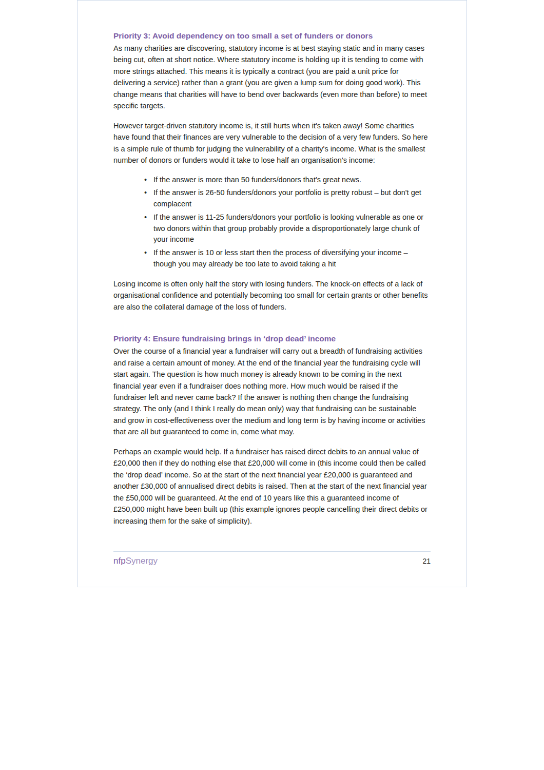Priority 3: Avoid dependency on too small a set of funders or donors
As many charities are discovering, statutory income is at best staying static and in many cases being cut, often at short notice. Where statutory income is holding up it is tending to come with more strings attached. This means it is typically a contract (you are paid a unit price for delivering a service) rather than a grant (you are given a lump sum for doing good work). This change means that charities will have to bend over backwards (even more than before) to meet specific targets.
However target-driven statutory income is, it still hurts when it's taken away! Some charities have found that their finances are very vulnerable to the decision of a very few funders. So here is a simple rule of thumb for judging the vulnerability of a charity's income. What is the smallest number of donors or funders would it take to lose half an organisation's income:
If the answer is more than 50 funders/donors that's great news.
If the answer is 26-50 funders/donors your portfolio is pretty robust – but don't get complacent
If the answer is 11-25 funders/donors your portfolio is looking vulnerable as one or two donors within that group probably provide a disproportionately large chunk of your income
If the answer is 10 or less start then the process of diversifying your income – though you may already be too late to avoid taking a hit
Losing income is often only half the story with losing funders. The knock-on effects of a lack of organisational confidence and potentially becoming too small for certain grants or other benefits are also the collateral damage of the loss of funders.
Priority 4: Ensure fundraising brings in ‘drop dead’ income
Over the course of a financial year a fundraiser will carry out a breadth of fundraising activities and raise a certain amount of money. At the end of the financial year the fundraising cycle will start again. The question is how much money is already known to be coming in the next financial year even if a fundraiser does nothing more. How much would be raised if the fundraiser left and never came back? If the answer is nothing then change the fundraising strategy. The only (and I think I really do mean only) way that fundraising can be sustainable and grow in cost-effectiveness over the medium and long term is by having income or activities that are all but guaranteed to come in, come what may.
Perhaps an example would help. If a fundraiser has raised direct debits to an annual value of £20,000 then if they do nothing else that £20,000 will come in (this income could then be called the ‘drop dead’ income. So at the start of the next financial year £20,000 is guaranteed and another £30,000 of annualised direct debits is raised. Then at the start of the next financial year the £50,000 will be guaranteed. At the end of 10 years like this a guaranteed income of £250,000 might have been built up (this example ignores people cancelling their direct debits or increasing them for the sake of simplicity).
nfp Synergy
21